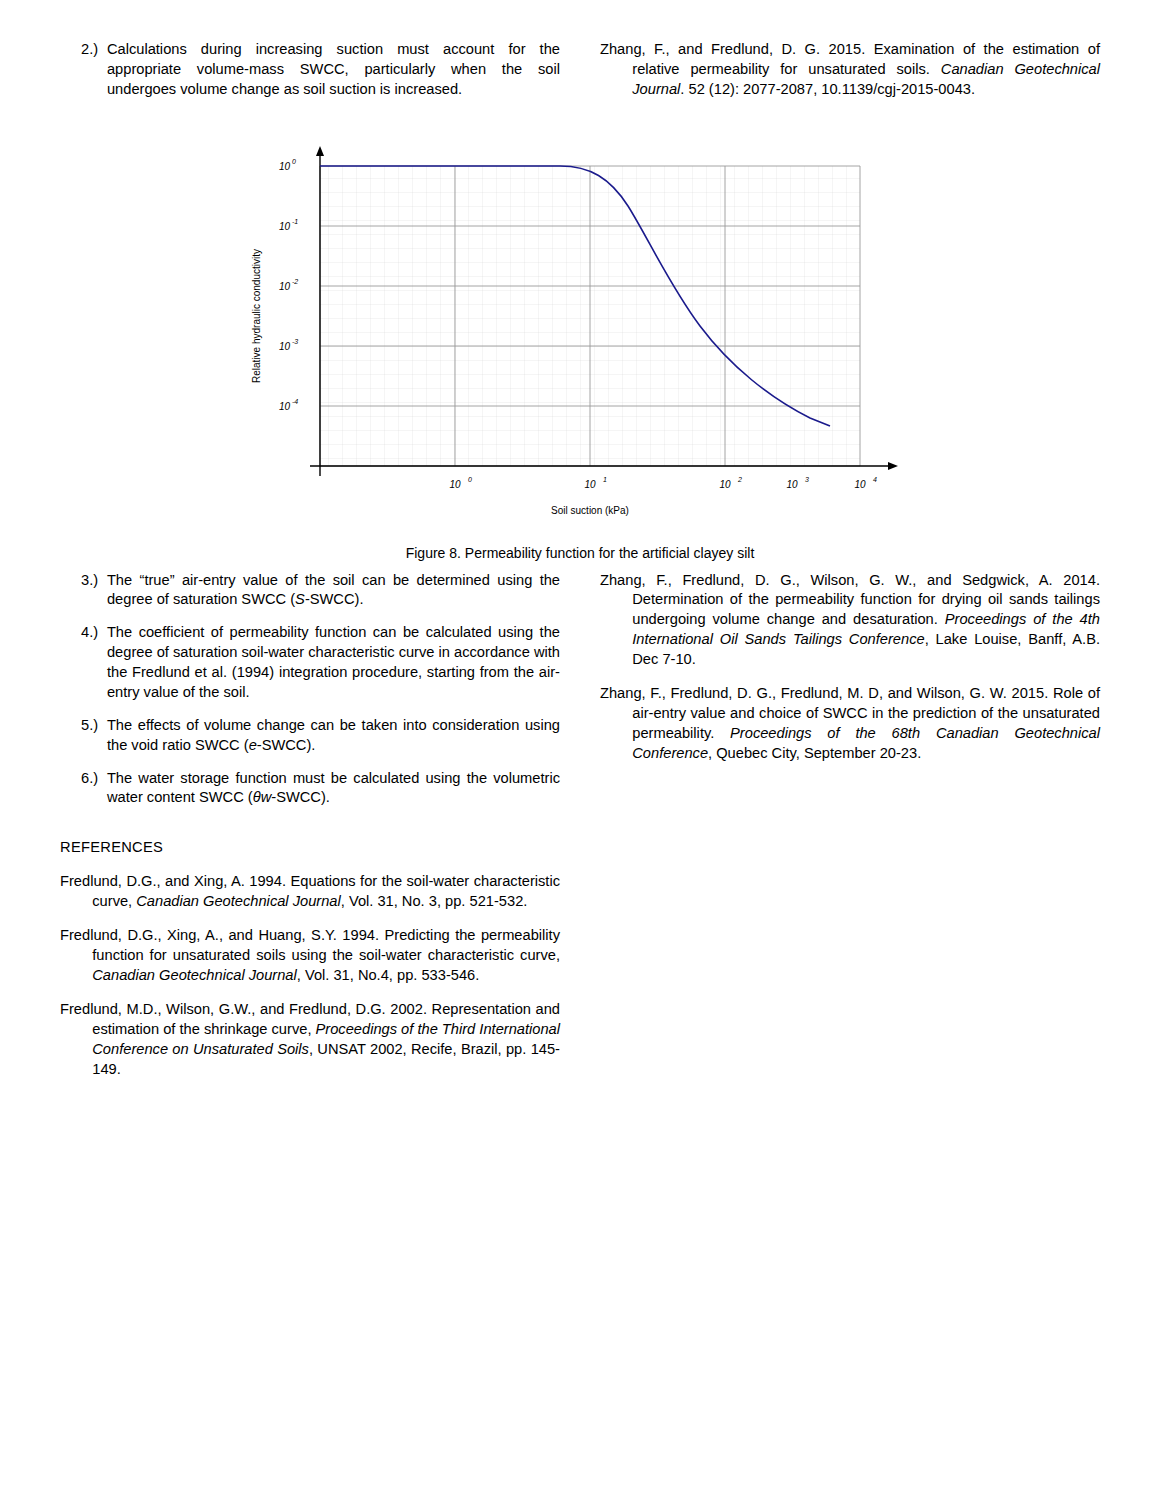2.) Calculations during increasing suction must account for the appropriate volume-mass SWCC, particularly when the soil undergoes volume change as soil suction is increased.
Zhang, F., and Fredlund, D. G. 2015. Examination of the estimation of relative permeability for unsaturated soils. Canadian Geotechnical Journal. 52 (12): 2077-2087, 10.1139/cgj-2015-0043.
10 0 10 -1 10 -2 10 -3 10 -4 10 0 10 1 10 2 10 4 10 3 Relative hydraulic conductivity Soil suction (kPa)
Figure 8. Permeability function for the artificial clayey silt
3.) The “true” air-entry value of the soil can be determined using the degree of saturation SWCC (S-SWCC).
4.) The coefficient of permeability function can be calculated using the degree of saturation soil-water characteristic curve in accordance with the Fredlund et al. (1994) integration procedure, starting from the air-entry value of the soil.
5.) The effects of volume change can be taken into consideration using the void ratio SWCC (e-SWCC).
6.) The water storage function must be calculated using the volumetric water content SWCC (θw-SWCC).
REFERENCES
Fredlund, D.G., and Xing, A. 1994. Equations for the soil-water characteristic curve, Canadian Geotechnical Journal, Vol. 31, No. 3, pp. 521-532.
Fredlund, D.G., Xing, A., and Huang, S.Y. 1994. Predicting the permeability function for unsaturated soils using the soil-water characteristic curve, Canadian Geotechnical Journal, Vol. 31, No.4, pp. 533-546.
Fredlund, M.D., Wilson, G.W., and Fredlund, D.G. 2002. Representation and estimation of the shrinkage curve, Proceedings of the Third International Conference on Unsaturated Soils, UNSAT 2002, Recife, Brazil, pp. 145-149.
Zhang, F., Fredlund, D. G., Wilson, G. W., and Sedgwick, A. 2014. Determination of the permeability function for drying oil sands tailings undergoing volume change and desaturation. Proceedings of the 4th International Oil Sands Tailings Conference, Lake Louise, Banff, A.B. Dec 7-10.
Zhang, F., Fredlund, D. G., Fredlund, M. D, and Wilson, G. W. 2015. Role of air-entry value and choice of SWCC in the prediction of the unsaturated permeability. Proceedings of the 68th Canadian Geotechnical Conference, Quebec City, September 20-23.